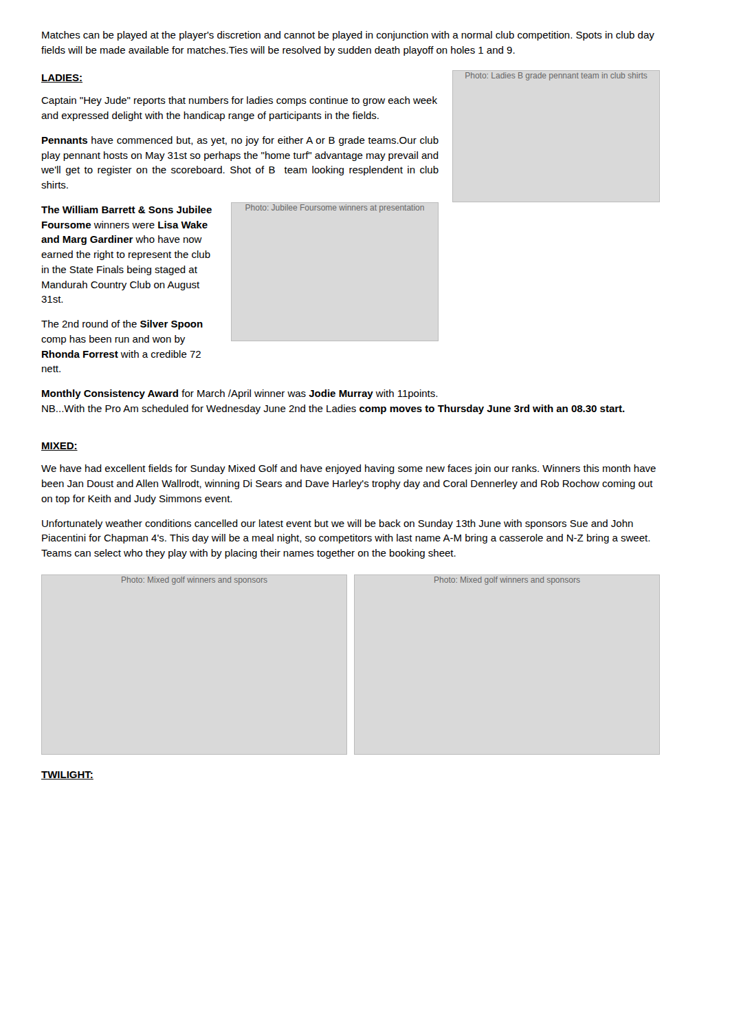Matches can be played at the player's discretion and cannot be played in conjunction with a normal club competition. Spots in club day fields will be made available for matches.Ties will be resolved by sudden death playoff on holes 1 and 9.
Photo: Ladies B grade pennant team in club shirts
LADIES:
Captain "Hey Jude" reports that numbers for ladies comps continue to grow each week and expressed delight with the handicap range of participants in the fields.
Pennants have commenced but, as yet, no joy for either A or B grade teams.Our club play pennant hosts on May 31st so perhaps the "home turf" advantage may prevail and we'll get to register on the scoreboard. Shot of B team looking resplendent in club shirts.
Photo: Jubilee Foursome winners at presentation
The William Barrett & Sons Jubilee Foursome winners were Lisa Wake and Marg Gardiner who have now earned the right to represent the club in the State Finals being staged at Mandurah Country Club on August 31st.
The 2nd round of the Silver Spoon comp has been run and won by Rhonda Forrest with a credible 72 nett.
Monthly Consistency Award for March /April winner was Jodie Murray with 11points.
NB...With the Pro Am scheduled for Wednesday June 2nd the Ladies comp moves to Thursday June 3rd with an 08.30 start.
MIXED:
We have had excellent fields for Sunday Mixed Golf and have enjoyed having some new faces join our ranks. Winners this month have been Jan Doust and Allen Wallrodt, winning Di Sears and Dave Harley's trophy day and Coral Dennerley and Rob Rochow coming out on top for Keith and Judy Simmons event.
Unfortunately weather conditions cancelled our latest event but we will be back on Sunday 13th June with sponsors Sue and John Piacentini for Chapman 4's. This day will be a meal night, so competitors with last name A-M bring a casserole and N-Z bring a sweet. Teams can select who they play with by placing their names together on the booking sheet.
Photo: Mixed golf winners and sponsors Photo: Mixed golf winners and sponsors
TWILIGHT: